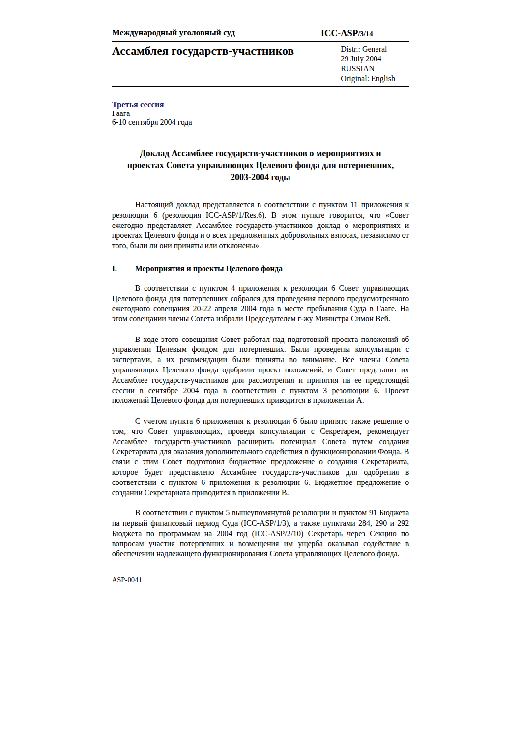| Международный уголовный суд | ICC-ASP /3/14 |
| Ассамблея государств-участников | Distr.: General 29 July 2004 RUSSIAN Original: English |
Третья сессия
Гаага
6-10 сентября 2004 года
Доклад Ассамблее государств-участников о мероприятиях и проектах Совета управляющих Целевого фонда для потерпевших, 2003-2004 годы
Настоящий доклад представляется в соответствии с пунктом 11 приложения к резолюции 6 (резолюция ICC-ASP/1/Res.6). В этом пункте говорится, что «Совет ежегодно представляет Ассамблее государств-участников доклад о мероприятиях и проектах Целевого фонда и о всех предложенных добровольных взносах, независимо от того, были ли они приняты или отклонены».
I. Мероприятия и проекты Целевого фонда
В соответствии с пунктом 4 приложения к резолюции 6 Совет управляющих Целевого фонда для потерпевших собрался для проведения первого предусмотренного ежегодного совещания 20-22 апреля 2004 года в месте пребывания Суда в Гааге. На этом совещании члены Совета избрали Председателем г-жу Министра Симон Вей.
В ходе этого совещания Совет работал над подготовкой проекта положений об управлении Целевым фондом для потерпевших. Были проведены консультации с экспертами, а их рекомендации были приняты во внимание. Все члены Совета управляющих Целевого фонда одобрили проект положений, и Совет представит их Ассамблее государств-участников для рассмотрения и принятия на ее предстоящей сессии в сентябре 2004 года в соответствии с пунктом 3 резолюции 6. Проект положений Целевого фонда для потерпевших приводится в приложении А.
С учетом пункта 6 приложения к резолюции 6 было принято также решение о том, что Совет управляющих, проведя консультации с Секретарем, рекомендует Ассамблее государств-участников расширить потенциал Совета путем создания Секретариата для оказания дополнительного содействия в функционировании Фонда. В связи с этим Совет подготовил бюджетное предложение о создания Секретариата, которое будет представлено Ассамблее государств-участников для одобрения в соответствии с пунктом 6 приложения к резолюции 6. Бюджетное предложение о создании Секретариата приводится в приложении В.
В соответствии с пунктом 5 вышеупомянутой резолюции и пунктом 91 Бюджета на первый финансовый период Суда (ICC-ASP/1/3), а также пунктами 284, 290 и 292 Бюджета по программам на 2004 год (ICC-ASP/2/10) Секретарь через Секцию по вопросам участия потерпевших и возмещения им ущерба оказывал содействие в обеспечении надлежащего функционирования Совета управляющих Целевого фонда.
ASP-0041